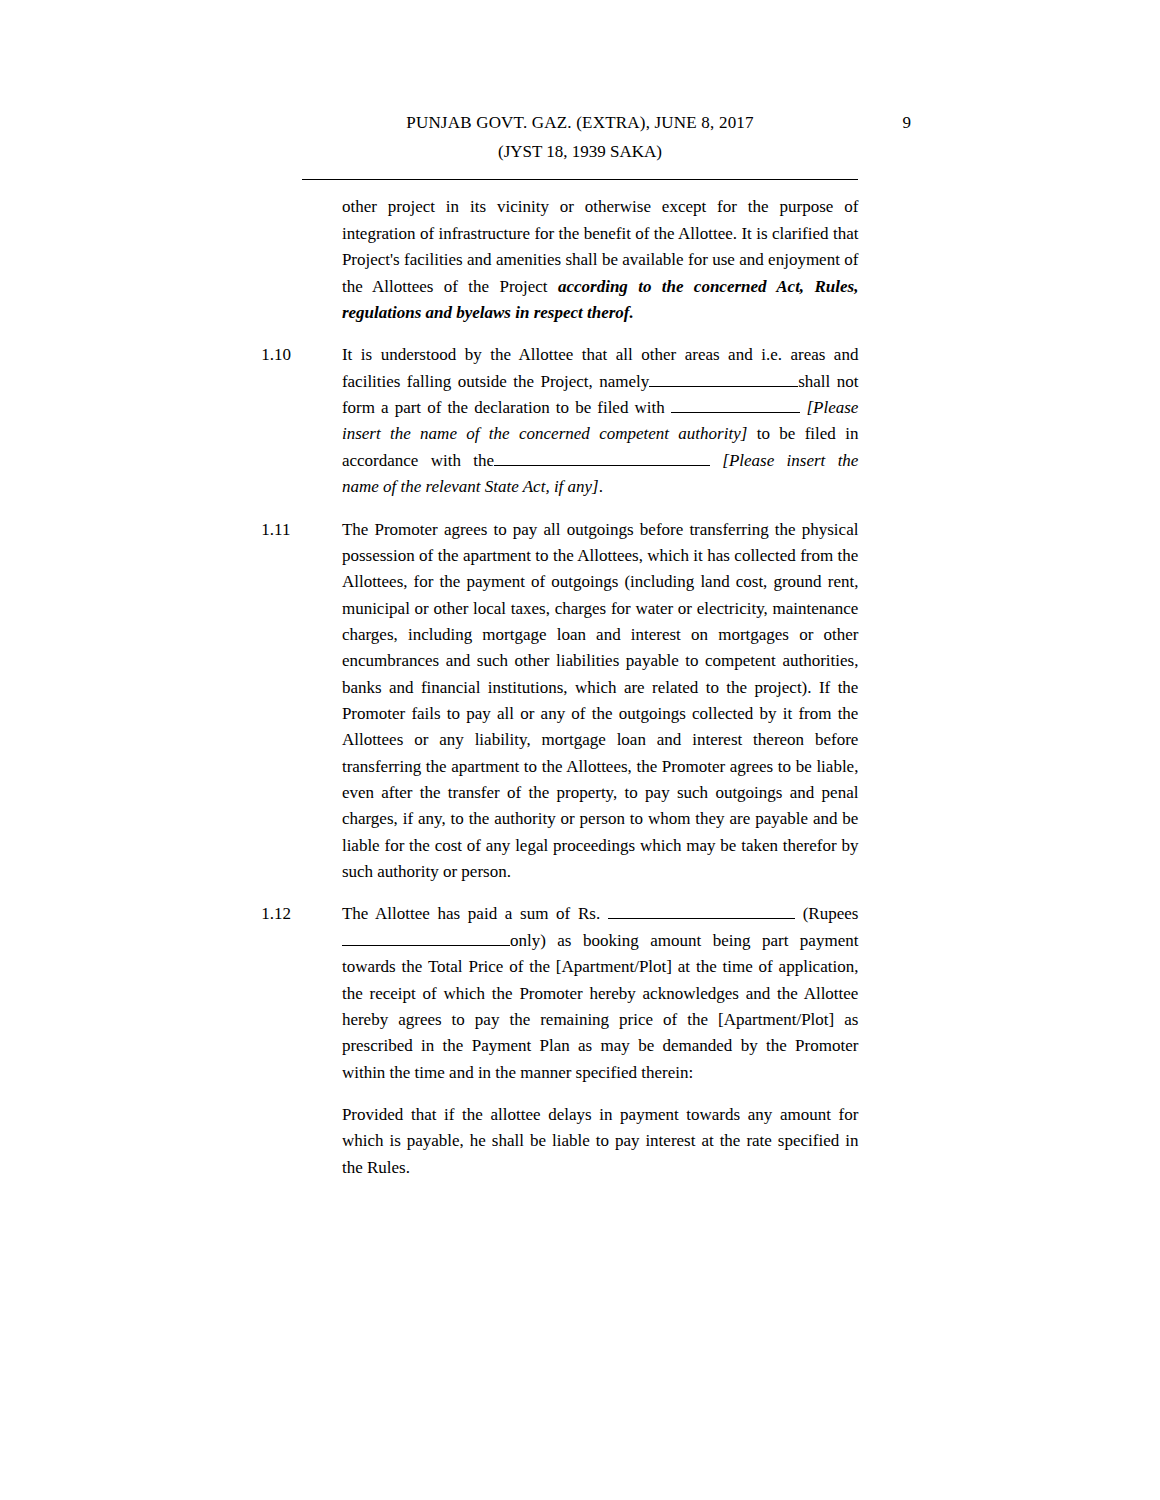PUNJAB GOVT. GAZ. (EXTRA), JUNE 8, 2017 9
(JYST 18, 1939 SAKA)
other project in its vicinity or otherwise except for the purpose of integration of infrastructure for the benefit of the Allottee. It is clarified that Project's facilities and amenities shall be available for use and enjoyment of the Allottees of the Project according to the concerned Act, Rules, regulations and byelaws in respect therof.
1.10 It is understood by the Allottee that all other areas and i.e. areas and facilities falling outside the Project, namely shall not form a part of the declaration to be filed with [Please insert the name of the concerned competent authority] to be filed in accordance with the [Please insert the name of the relevant State Act, if any].
1.11 The Promoter agrees to pay all outgoings before transferring the physical possession of the apartment to the Allottees, which it has collected from the Allottees, for the payment of outgoings (including land cost, ground rent, municipal or other local taxes, charges for water or electricity, maintenance charges, including mortgage loan and interest on mortgages or other encumbrances and such other liabilities payable to competent authorities, banks and financial institutions, which are related to the project). If the Promoter fails to pay all or any of the outgoings collected by it from the Allottees or any liability, mortgage loan and interest thereon before transferring the apartment to the Allottees, the Promoter agrees to be liable, even after the transfer of the property, to pay such outgoings and penal charges, if any, to the authority or person to whom they are payable and be liable for the cost of any legal proceedings which may be taken therefor by such authority or person.
1.12 The Allottee has paid a sum of Rs. (Rupees only) as booking amount being part payment towards the Total Price of the [Apartment/Plot] at the time of application, the receipt of which the Promoter hereby acknowledges and the Allottee hereby agrees to pay the remaining price of the [Apartment/Plot] as prescribed in the Payment Plan as may be demanded by the Promoter within the time and in the manner specified therein:
Provided that if the allottee delays in payment towards any amount for which is payable, he shall be liable to pay interest at the rate specified in the Rules.